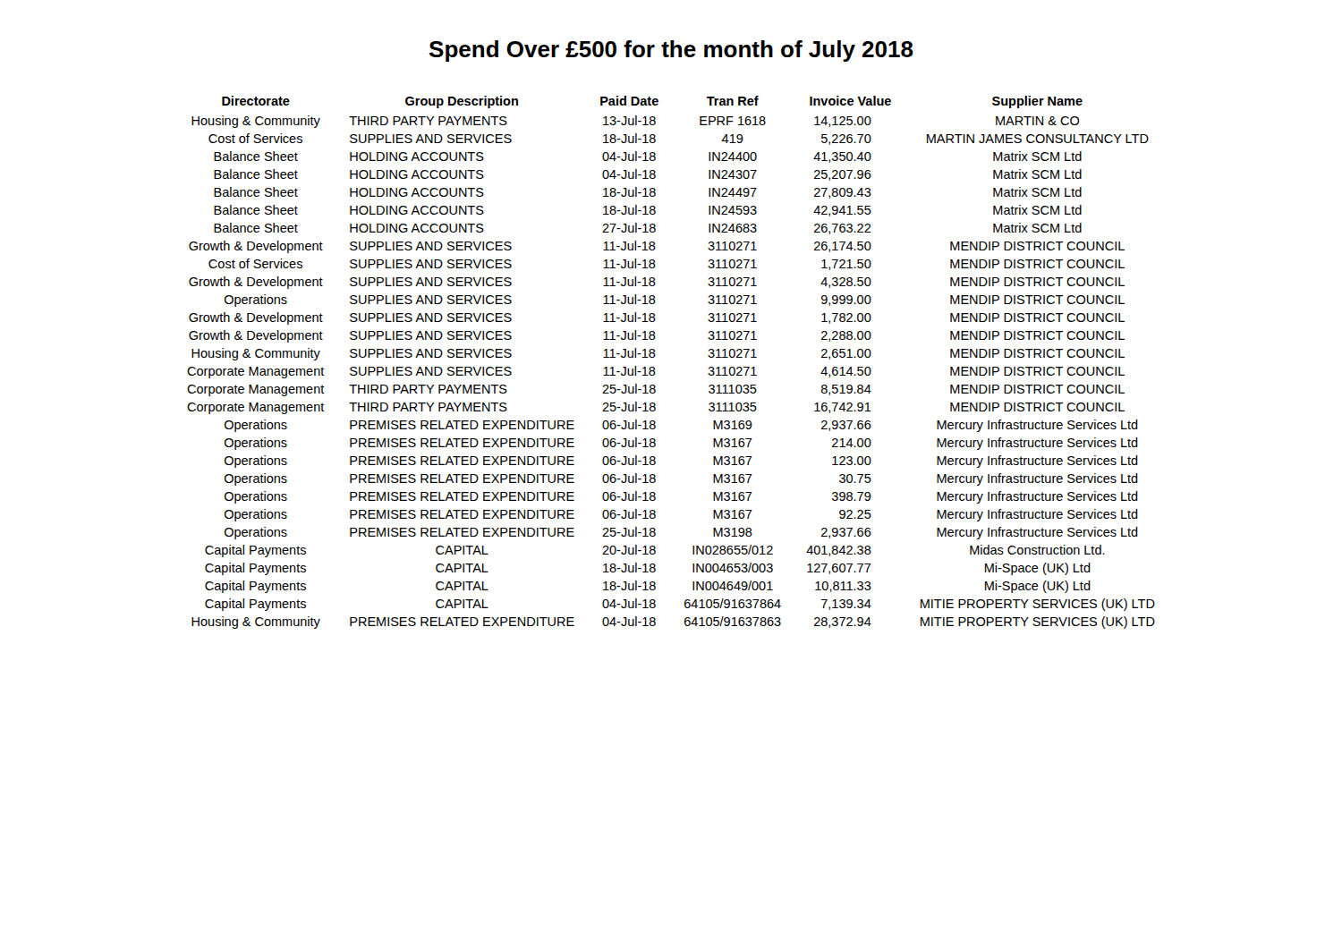Spend Over £500 for the month of July 2018
| Directorate | Group Description | Paid Date | Tran Ref | Invoice Value | Supplier Name |
| --- | --- | --- | --- | --- | --- |
| Housing & Community | THIRD PARTY PAYMENTS | 13-Jul-18 | EPRF 1618 | 14,125.00 | MARTIN & CO |
| Cost of Services | SUPPLIES AND SERVICES | 18-Jul-18 | 419 | 5,226.70 | MARTIN JAMES CONSULTANCY LTD |
| Balance Sheet | HOLDING ACCOUNTS | 04-Jul-18 | IN24400 | 41,350.40 | Matrix SCM Ltd |
| Balance Sheet | HOLDING ACCOUNTS | 04-Jul-18 | IN24307 | 25,207.96 | Matrix SCM Ltd |
| Balance Sheet | HOLDING ACCOUNTS | 18-Jul-18 | IN24497 | 27,809.43 | Matrix SCM Ltd |
| Balance Sheet | HOLDING ACCOUNTS | 18-Jul-18 | IN24593 | 42,941.55 | Matrix SCM Ltd |
| Balance Sheet | HOLDING ACCOUNTS | 27-Jul-18 | IN24683 | 26,763.22 | Matrix SCM Ltd |
| Growth & Development | SUPPLIES AND SERVICES | 11-Jul-18 | 3110271 | 26,174.50 | MENDIP DISTRICT COUNCIL |
| Cost of Services | SUPPLIES AND SERVICES | 11-Jul-18 | 3110271 | 1,721.50 | MENDIP DISTRICT COUNCIL |
| Growth & Development | SUPPLIES AND SERVICES | 11-Jul-18 | 3110271 | 4,328.50 | MENDIP DISTRICT COUNCIL |
| Operations | SUPPLIES AND SERVICES | 11-Jul-18 | 3110271 | 9,999.00 | MENDIP DISTRICT COUNCIL |
| Growth & Development | SUPPLIES AND SERVICES | 11-Jul-18 | 3110271 | 1,782.00 | MENDIP DISTRICT COUNCIL |
| Growth & Development | SUPPLIES AND SERVICES | 11-Jul-18 | 3110271 | 2,288.00 | MENDIP DISTRICT COUNCIL |
| Housing & Community | SUPPLIES AND SERVICES | 11-Jul-18 | 3110271 | 2,651.00 | MENDIP DISTRICT COUNCIL |
| Corporate Management | SUPPLIES AND SERVICES | 11-Jul-18 | 3110271 | 4,614.50 | MENDIP DISTRICT COUNCIL |
| Corporate Management | THIRD PARTY PAYMENTS | 25-Jul-18 | 3111035 | 8,519.84 | MENDIP DISTRICT COUNCIL |
| Corporate Management | THIRD PARTY PAYMENTS | 25-Jul-18 | 3111035 | 16,742.91 | MENDIP DISTRICT COUNCIL |
| Operations | PREMISES RELATED EXPENDITURE | 06-Jul-18 | M3169 | 2,937.66 | Mercury Infrastructure Services Ltd |
| Operations | PREMISES RELATED EXPENDITURE | 06-Jul-18 | M3167 | 214.00 | Mercury Infrastructure Services Ltd |
| Operations | PREMISES RELATED EXPENDITURE | 06-Jul-18 | M3167 | 123.00 | Mercury Infrastructure Services Ltd |
| Operations | PREMISES RELATED EXPENDITURE | 06-Jul-18 | M3167 | 30.75 | Mercury Infrastructure Services Ltd |
| Operations | PREMISES RELATED EXPENDITURE | 06-Jul-18 | M3167 | 398.79 | Mercury Infrastructure Services Ltd |
| Operations | PREMISES RELATED EXPENDITURE | 06-Jul-18 | M3167 | 92.25 | Mercury Infrastructure Services Ltd |
| Operations | PREMISES RELATED EXPENDITURE | 25-Jul-18 | M3198 | 2,937.66 | Mercury Infrastructure Services Ltd |
| Capital Payments | CAPITAL | 20-Jul-18 | IN028655/012 | 401,842.38 | Midas Construction Ltd. |
| Capital Payments | CAPITAL | 18-Jul-18 | IN004653/003 | 127,607.77 | Mi-Space (UK) Ltd |
| Capital Payments | CAPITAL | 18-Jul-18 | IN004649/001 | 10,811.33 | Mi-Space (UK) Ltd |
| Capital Payments | CAPITAL | 04-Jul-18 | 64105/91637864 | 7,139.34 | MITIE PROPERTY SERVICES (UK) LTD |
| Housing & Community | PREMISES RELATED EXPENDITURE | 04-Jul-18 | 64105/91637863 | 28,372.94 | MITIE PROPERTY SERVICES (UK) LTD |